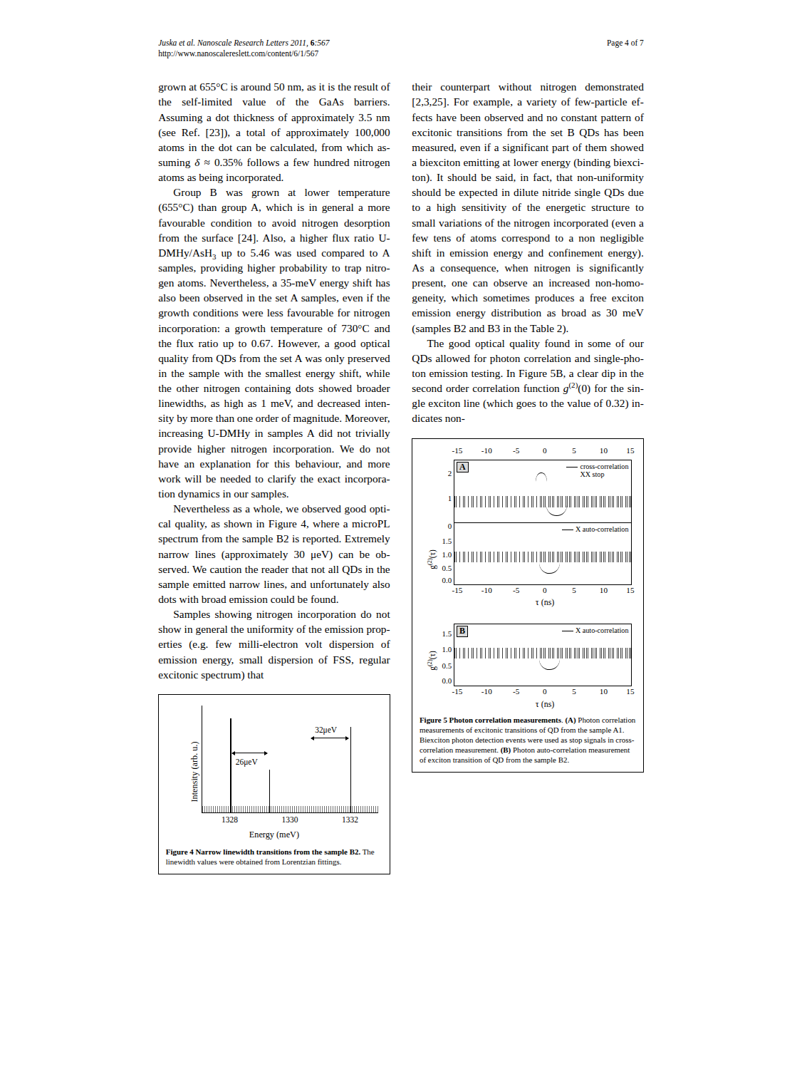Juska et al. Nanoscale Research Letters 2011, 6:567 http://www.nanoscalereslett.com/content/6/1/567
Page 4 of 7
grown at 655°C is around 50 nm, as it is the result of the self-limited value of the GaAs barriers. Assuming a dot thickness of approximately 3.5 nm (see Ref. [23]), a total of approximately 100,000 atoms in the dot can be calculated, from which assuming δ ≈ 0.35% follows a few hundred nitrogen atoms as being incorporated.
Group B was grown at lower temperature (655°C) than group A, which is in general a more favourable condition to avoid nitrogen desorption from the surface [24]. Also, a higher flux ratio U-DMHy/AsH3 up to 5.46 was used compared to A samples, providing higher probability to trap nitrogen atoms. Nevertheless, a 35-meV energy shift has also been observed in the set A samples, even if the growth conditions were less favourable for nitrogen incorporation: a growth temperature of 730°C and the flux ratio up to 0.67. However, a good optical quality from QDs from the set A was only preserved in the sample with the smallest energy shift, while the other nitrogen containing dots showed broader linewidths, as high as 1 meV, and decreased intensity by more than one order of magnitude. Moreover, increasing U-DMHy in samples A did not trivially provide higher nitrogen incorporation. We do not have an explanation for this behaviour, and more work will be needed to clarify the exact incorporation dynamics in our samples.
Nevertheless as a whole, we observed good optical quality, as shown in Figure 4, where a microPL spectrum from the sample B2 is reported. Extremely narrow lines (approximately 30 μeV) can be observed. We caution the reader that not all QDs in the sample emitted narrow lines, and unfortunately also dots with broad emission could be found.
Samples showing nitrogen incorporation do not show in general the uniformity of the emission properties (e.g. few milli-electron volt dispersion of emission energy, small dispersion of FSS, regular excitonic spectrum) that
Intensity (arb. u.)
26μeV
32μeV
1328 1330 1332
Energy (meV)
Figure 4 Narrow linewidth transitions from the sample B2. The linewidth values were obtained from Lorentzian fittings.
their counterpart without nitrogen demonstrated [2,3,25]. For example, a variety of few-particle effects have been observed and no constant pattern of excitonic transitions from the set B QDs has been measured, even if a significant part of them showed a biexciton emitting at lower energy (binding biexciton). It should be said, in fact, that non-uniformity should be expected in dilute nitride single QDs due to a high sensitivity of the energetic structure to small variations of the nitrogen incorporated (even a few tens of atoms correspond to a non negligible shift in emission energy and confinement energy). As a consequence, when nitrogen is significantly present, one can observe an increased non-homogeneity, which sometimes produces a free exciton emission energy distribution as broad as 30 meV (samples B2 and B3 in the Table 2).
The good optical quality found in some of our QDs allowed for photon correlation and single-photon emission testing. In Figure 5B, a clear dip in the second order correlation function g(2)(0) for the single exciton line (which goes to the value of 0.32) indicates non-
-15 -10 -5 0 5 10 15
A
cross-correlation
XX stop
2 1
X auto-correlation
0 1.5 1.0 0.5 0.0
g(2)(τ)
-15 -10 -5 0 5 10 15
τ (ns)
B
X auto-correlation
1.5 1.0 0.5 0.0
g(2)(τ)
-15 -10 -5 0 5 10 15
τ (ns)
Figure 5 Photon correlation measurements. (A) Photon correlation measurements of excitonic transitions of QD from the sample A1. Biexciton photon detection events were used as stop signals in cross-correlation measurement. (B) Photon auto-correlation measurement of exciton transition of QD from the sample B2.